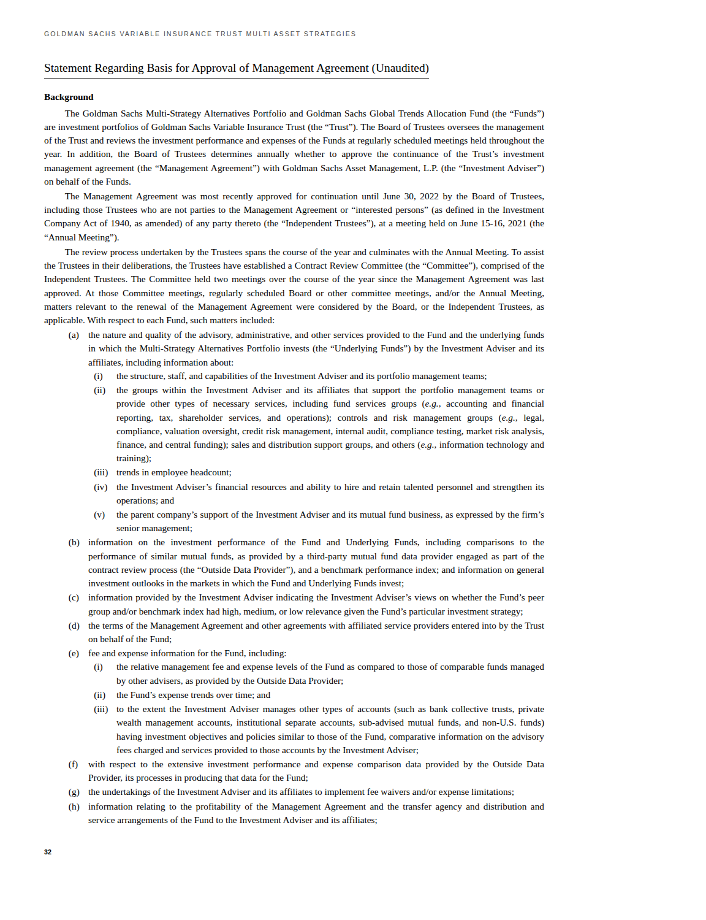Goldman Sachs Variable Insurance Trust Multi Asset Strategies
Statement Regarding Basis for Approval of Management Agreement (Unaudited)
Background
The Goldman Sachs Multi-Strategy Alternatives Portfolio and Goldman Sachs Global Trends Allocation Fund (the “Funds”) are investment portfolios of Goldman Sachs Variable Insurance Trust (the “Trust”). The Board of Trustees oversees the management of the Trust and reviews the investment performance and expenses of the Funds at regularly scheduled meetings held throughout the year. In addition, the Board of Trustees determines annually whether to approve the continuance of the Trust’s investment management agreement (the “Management Agreement”) with Goldman Sachs Asset Management, L.P. (the “Investment Adviser”) on behalf of the Funds.
The Management Agreement was most recently approved for continuation until June 30, 2022 by the Board of Trustees, including those Trustees who are not parties to the Management Agreement or “interested persons” (as defined in the Investment Company Act of 1940, as amended) of any party thereto (the “Independent Trustees”), at a meeting held on June 15-16, 2021 (the “Annual Meeting”).
The review process undertaken by the Trustees spans the course of the year and culminates with the Annual Meeting. To assist the Trustees in their deliberations, the Trustees have established a Contract Review Committee (the “Committee”), comprised of the Independent Trustees. The Committee held two meetings over the course of the year since the Management Agreement was last approved. At those Committee meetings, regularly scheduled Board or other committee meetings, and/or the Annual Meeting, matters relevant to the renewal of the Management Agreement were considered by the Board, or the Independent Trustees, as applicable. With respect to each Fund, such matters included:
the nature and quality of the advisory, administrative, and other services provided to the Fund and the underlying funds in which the Multi-Strategy Alternatives Portfolio invests (the “Underlying Funds”) by the Investment Adviser and its affiliates, including information about:
the structure, staff, and capabilities of the Investment Adviser and its portfolio management teams;
the groups within the Investment Adviser and its affiliates that support the portfolio management teams or provide other types of necessary services, including fund services groups (e.g., accounting and financial reporting, tax, shareholder services, and operations); controls and risk management groups (e.g., legal, compliance, valuation oversight, credit risk management, internal audit, compliance testing, market risk analysis, finance, and central funding); sales and distribution support groups, and others (e.g., information technology and training);
trends in employee headcount;
the Investment Adviser’s financial resources and ability to hire and retain talented personnel and strengthen its operations; and
the parent company’s support of the Investment Adviser and its mutual fund business, as expressed by the firm’s senior management;
information on the investment performance of the Fund and Underlying Funds, including comparisons to the performance of similar mutual funds, as provided by a third-party mutual fund data provider engaged as part of the contract review process (the “Outside Data Provider”), and a benchmark performance index; and information on general investment outlooks in the markets in which the Fund and Underlying Funds invest;
information provided by the Investment Adviser indicating the Investment Adviser’s views on whether the Fund’s peer group and/or benchmark index had high, medium, or low relevance given the Fund’s particular investment strategy;
the terms of the Management Agreement and other agreements with affiliated service providers entered into by the Trust on behalf of the Fund;
fee and expense information for the Fund, including:
the relative management fee and expense levels of the Fund as compared to those of comparable funds managed by other advisers, as provided by the Outside Data Provider;
the Fund’s expense trends over time; and
to the extent the Investment Adviser manages other types of accounts (such as bank collective trusts, private wealth management accounts, institutional separate accounts, sub-advised mutual funds, and non-U.S. funds) having investment objectives and policies similar to those of the Fund, comparative information on the advisory fees charged and services provided to those accounts by the Investment Adviser;
with respect to the extensive investment performance and expense comparison data provided by the Outside Data Provider, its processes in producing that data for the Fund;
the undertakings of the Investment Adviser and its affiliates to implement fee waivers and/or expense limitations;
information relating to the profitability of the Management Agreement and the transfer agency and distribution and service arrangements of the Fund to the Investment Adviser and its affiliates;
32